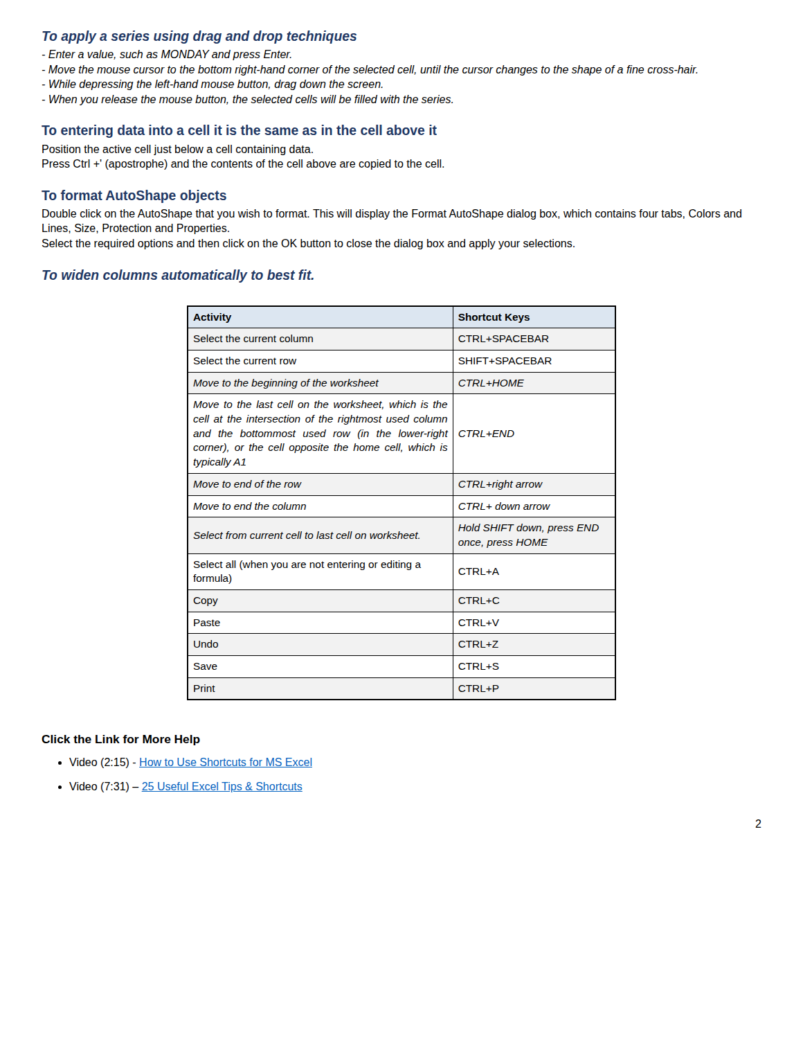To apply a series using drag and drop techniques
- Enter a value, such as MONDAY and press Enter.
- Move the mouse cursor to the bottom right-hand corner of the selected cell, until the cursor changes to the shape of a fine cross-hair.
- While depressing the left-hand mouse button, drag down the screen.
- When you release the mouse button, the selected cells will be filled with the series.
To entering data into a cell it is the same as in the cell above it
Position the active cell just below a cell containing data.
Press Ctrl +' (apostrophe) and the contents of the cell above are copied to the cell.
To format AutoShape objects
Double click on the AutoShape that you wish to format. This will display the Format AutoShape dialog box, which contains four tabs, Colors and Lines, Size, Protection and Properties.
Select the required options and then click on the OK button to close the dialog box and apply your selections.
To widen columns automatically to best fit.
| Activity | Shortcut Keys |
| --- | --- |
| Select the current column | CTRL+SPACEBAR |
| Select the current row | SHIFT+SPACEBAR |
| Move to the beginning of the worksheet | CTRL+HOME |
| Move to the last cell on the worksheet, which is the cell at the intersection of the rightmost used column and the bottommost used row (in the lower-right corner), or the cell opposite the home cell, which is typically A1 | CTRL+END |
| Move to end of the row | CTRL+right arrow |
| Move to end the column | CTRL+ down arrow |
| Select from current cell to last cell on worksheet. | Hold SHIFT down, press END once, press HOME |
| Select all (when you are not entering or editing a formula) | CTRL+A |
| Copy | CTRL+C |
| Paste | CTRL+V |
| Undo | CTRL+Z |
| Save | CTRL+S |
| Print | CTRL+P |
Click the Link for More Help
Video (2:15) - How to Use Shortcuts for MS Excel
Video (7:31) – 25 Useful Excel Tips & Shortcuts
2